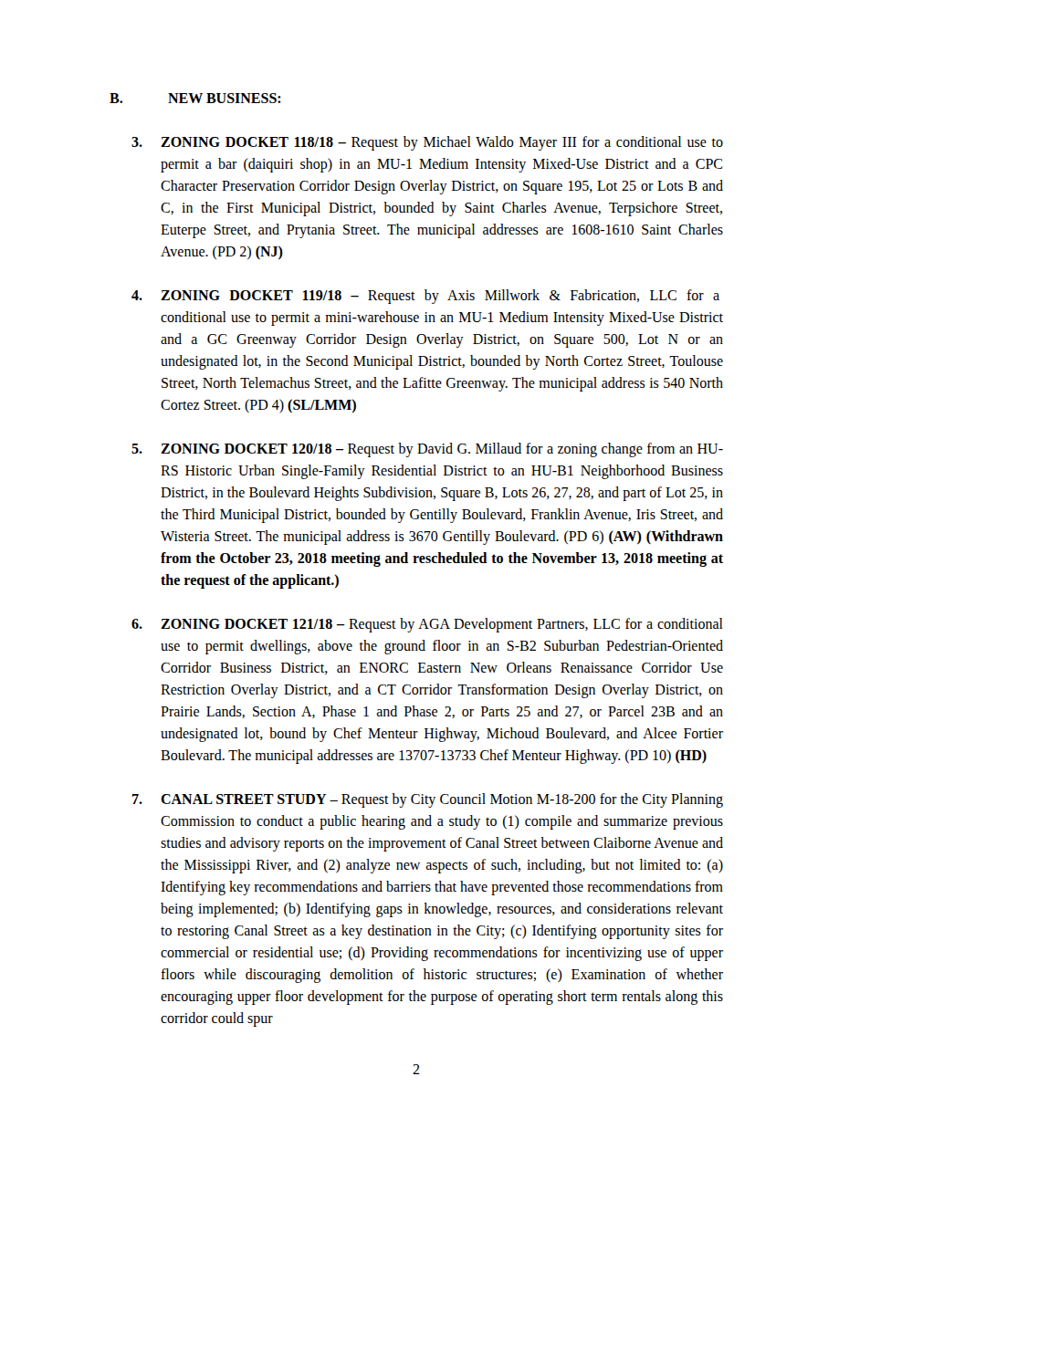B. NEW BUSINESS:
3.
ZONING DOCKET 118/18 – Request by Michael Waldo Mayer III for a conditional use to permit a bar (daiquiri shop) in an MU-1 Medium Intensity Mixed-Use District and a CPC Character Preservation Corridor Design Overlay District, on Square 195, Lot 25 or Lots B and C, in the First Municipal District, bounded by Saint Charles Avenue, Terpsichore Street, Euterpe Street, and Prytania Street. The municipal addresses are 1608-1610 Saint Charles Avenue. (PD 2) (NJ)
4.
ZONING DOCKET 119/18 – Request by Axis Millwork & Fabrication, LLC for a conditional use to permit a mini-warehouse in an MU-1 Medium Intensity Mixed-Use District and a GC Greenway Corridor Design Overlay District, on Square 500, Lot N or an undesignated lot, in the Second Municipal District, bounded by North Cortez Street, Toulouse Street, North Telemachus Street, and the Lafitte Greenway. The municipal address is 540 North Cortez Street. (PD 4) (SL/LMM)
5.
ZONING DOCKET 120/18 – Request by David G. Millaud for a zoning change from an HU-RS Historic Urban Single-Family Residential District to an HU-B1 Neighborhood Business District, in the Boulevard Heights Subdivision, Square B, Lots 26, 27, 28, and part of Lot 25, in the Third Municipal District, bounded by Gentilly Boulevard, Franklin Avenue, Iris Street, and Wisteria Street. The municipal address is 3670 Gentilly Boulevard. (PD 6) (AW) (Withdrawn from the October 23, 2018 meeting and rescheduled to the November 13, 2018 meeting at the request of the applicant.)
6.
ZONING DOCKET 121/18 – Request by AGA Development Partners, LLC for a conditional use to permit dwellings, above the ground floor in an S-B2 Suburban Pedestrian-Oriented Corridor Business District, an ENORC Eastern New Orleans Renaissance Corridor Use Restriction Overlay District, and a CT Corridor Transformation Design Overlay District, on Prairie Lands, Section A, Phase 1 and Phase 2, or Parts 25 and 27, or Parcel 23B and an undesignated lot, bound by Chef Menteur Highway, Michoud Boulevard, and Alcee Fortier Boulevard. The municipal addresses are 13707-13733 Chef Menteur Highway. (PD 10) (HD)
7.
CANAL STREET STUDY – Request by City Council Motion M-18-200 for the City Planning Commission to conduct a public hearing and a study to (1) compile and summarize previous studies and advisory reports on the improvement of Canal Street between Claiborne Avenue and the Mississippi River, and (2) analyze new aspects of such, including, but not limited to: (a) Identifying key recommendations and barriers that have prevented those recommendations from being implemented; (b) Identifying gaps in knowledge, resources, and considerations relevant to restoring Canal Street as a key destination in the City; (c) Identifying opportunity sites for commercial or residential use; (d) Providing recommendations for incentivizing use of upper floors while discouraging demolition of historic structures; (e) Examination of whether encouraging upper floor development for the purpose of operating short term rentals along this corridor could spur
2